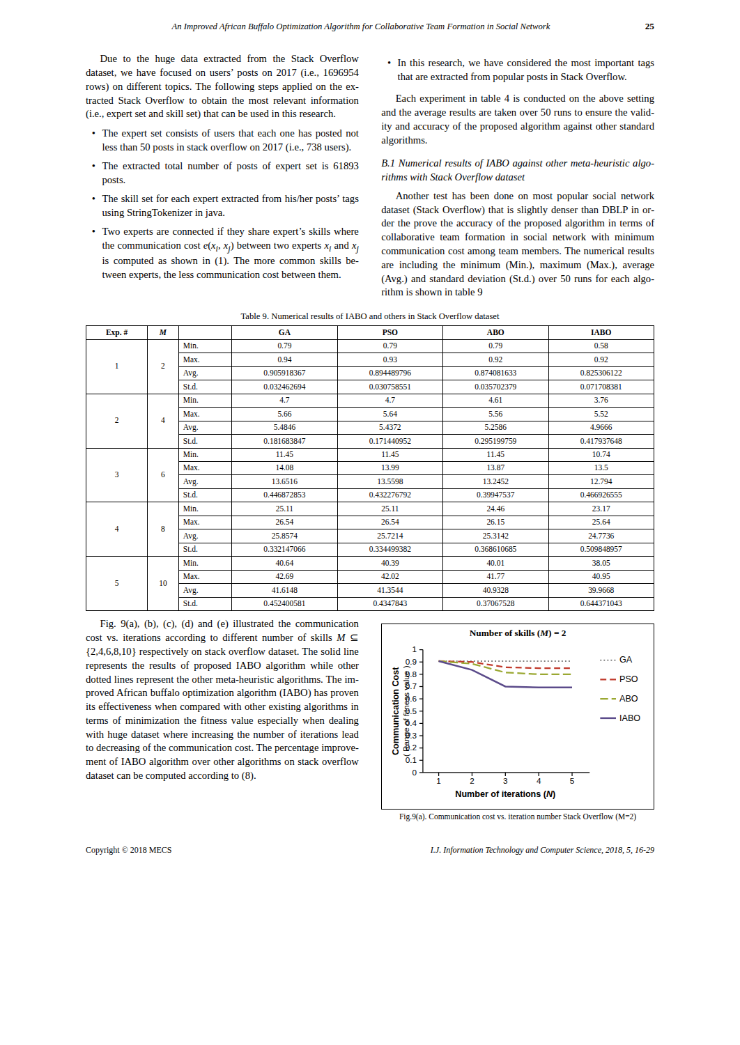An Improved African Buffalo Optimization Algorithm for Collaborative Team Formation in Social Network
25
Due to the huge data extracted from the Stack Overflow dataset, we have focused on users’ posts on 2017 (i.e., 1696954 rows) on different topics. The following steps applied on the extracted Stack Overflow to obtain the most relevant information (i.e., expert set and skill set) that can be used in this research.
The expert set consists of users that each one has posted not less than 50 posts in stack overflow on 2017 (i.e., 738 users).
The extracted total number of posts of expert set is 61893 posts.
The skill set for each expert extracted from his/her posts’ tags using StringTokenizer in java.
Two experts are connected if they share expert’s skills where the communication cost e(xi, xj) between two experts xi and xj is computed as shown in (1). The more common skills between experts, the less communication cost between them.
In this research, we have considered the most important tags that are extracted from popular posts in Stack Overflow.
Each experiment in table 4 is conducted on the above setting and the average results are taken over 50 runs to ensure the validity and accuracy of the proposed algorithm against other standard algorithms.
B.1 Numerical results of IABO against other meta-heuristic algorithms with Stack Overflow dataset
Another test has been done on most popular social network dataset (Stack Overflow) that is slightly denser than DBLP in order the prove the accuracy of the proposed algorithm in terms of collaborative team formation in social network with minimum communication cost among team members. The numerical results are including the minimum (Min.), maximum (Max.), average (Avg.) and standard deviation (St.d.) over 50 runs for each algorithm is shown in table 9
Table 9. Numerical results of IABO and others in Stack Overflow dataset
| Exp. # | M | | GA | PSO | ABO | IABO |
| --- | --- | --- | --- | --- | --- | --- |
| 1 | 2 | Min. | 0.79 | 0.79 | 0.79 | 0.58 |
| Max. | 0.94 | 0.93 | 0.92 | 0.92 |
| Avg. | 0.905918367 | 0.894489796 | 0.874081633 | 0.825306122 |
| St.d. | 0.032462694 | 0.030758551 | 0.035702379 | 0.071708381 |
| 2 | 4 | Min. | 4.7 | 4.7 | 4.61 | 3.76 |
| Max. | 5.66 | 5.64 | 5.56 | 5.52 |
| Avg. | 5.4846 | 5.4372 | 5.2586 | 4.9666 |
| St.d. | 0.181683847 | 0.171440952 | 0.295199759 | 0.417937648 |
| 3 | 6 | Min. | 11.45 | 11.45 | 11.45 | 10.74 |
| Max. | 14.08 | 13.99 | 13.87 | 13.5 |
| Avg. | 13.6516 | 13.5598 | 13.2452 | 12.794 |
| St.d. | 0.446872853 | 0.432276792 | 0.39947537 | 0.466926555 |
| 4 | 8 | Min. | 25.11 | 25.11 | 24.46 | 23.17 |
| Max. | 26.54 | 26.54 | 26.15 | 25.64 |
| Avg. | 25.8574 | 25.7214 | 25.3142 | 24.7736 |
| St.d. | 0.332147066 | 0.334499382 | 0.368610685 | 0.509848957 |
| 5 | 10 | Min. | 40.64 | 40.39 | 40.01 | 38.05 |
| Max. | 42.69 | 42.02 | 41.77 | 40.95 |
| Avg. | 41.6148 | 41.3544 | 40.9328 | 39.9668 |
| St.d. | 0.452400581 | 0.4347843 | 0.37067528 | 0.644371043 |
Fig. 9(a), (b), (c), (d) and (e) illustrated the communication cost vs. iterations according to different number of skills M ⊆ {2,4,6,8,10} respectively on stack overflow dataset. The solid line represents the results of proposed IABO algorithm while other dotted lines represent the other meta-heuristic algorithms. The improved African buffalo optimization algorithm (IABO) has proven its effectiveness when compared with other existing algorithms in terms of minimization the fitness value especially when dealing with huge dataset where increasing the number of iterations lead to decreasing of the communication cost. The percentage improvement of IABO algorithm over other algorithms on stack overflow dataset can be computed according to (8).
Number of skills (M) = 2
0 0.1 0.2 0.3 0.4 0.5 0.6 0.7 0.8 0.9 1 1 2 3 4 5 Communication Cost ( Range of fitness value ) Number of iterations (N) GA PSO ABO IABO
Fig.9(a). Communication cost vs. iteration number Stack Overflow (M=2)
Copyright © 2018 MECS
I.J. Information Technology and Computer Science, 2018, 5, 16-29